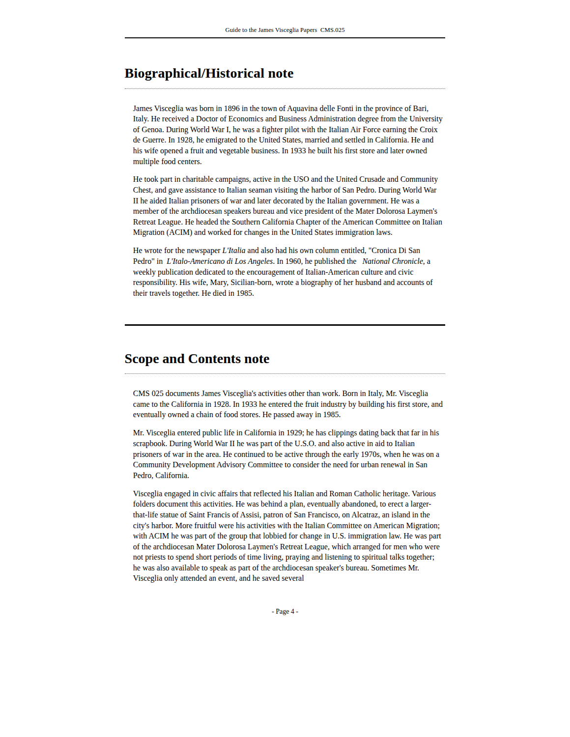Guide to the James Visceglia Papers CMS.025
Biographical/Historical note
James Visceglia was born in 1896 in the town of Aquavina delle Fonti in the province of Bari, Italy. He received a Doctor of Economics and Business Administration degree from the University of Genoa. During World War I, he was a fighter pilot with the Italian Air Force earning the Croix de Guerre. In 1928, he emigrated to the United States, married and settled in California. He and his wife opened a fruit and vegetable business. In 1933 he built his first store and later owned multiple food centers.
He took part in charitable campaigns, active in the USO and the United Crusade and Community Chest, and gave assistance to Italian seaman visiting the harbor of San Pedro. During World War II he aided Italian prisoners of war and later decorated by the Italian government. He was a member of the archdiocesan speakers bureau and vice president of the Mater Dolorosa Laymen's Retreat League. He headed the Southern California Chapter of the American Committee on Italian Migration (ACIM) and worked for changes in the United States immigration laws.
He wrote for the newspaper L'Italia and also had his own column entitled, "Cronica Di San Pedro" in L'Italo-Americano di Los Angeles. In 1960, he published the National Chronicle, a weekly publication dedicated to the encouragement of Italian-American culture and civic responsibility. His wife, Mary, Sicilian-born, wrote a biography of her husband and accounts of their travels together. He died in 1985.
Scope and Contents note
CMS 025 documents James Visceglia's activities other than work. Born in Italy, Mr. Visceglia came to the California in 1928. In 1933 he entered the fruit industry by building his first store, and eventually owned a chain of food stores. He passed away in 1985.
Mr. Visceglia entered public life in California in 1929; he has clippings dating back that far in his scrapbook. During World War II he was part of the U.S.O. and also active in aid to Italian prisoners of war in the area. He continued to be active through the early 1970s, when he was on a Community Development Advisory Committee to consider the need for urban renewal in San Pedro, California.
Visceglia engaged in civic affairs that reflected his Italian and Roman Catholic heritage. Various folders document this activities. He was behind a plan, eventually abandoned, to erect a larger-that-life statue of Saint Francis of Assisi, patron of San Francisco, on Alcatraz, an island in the city's harbor. More fruitful were his activities with the Italian Committee on American Migration; with ACIM he was part of the group that lobbied for change in U.S. immigration law. He was part of the archdiocesan Mater Dolorosa Laymen's Retreat League, which arranged for men who were not priests to spend short periods of time living, praying and listening to spiritual talks together; he was also available to speak as part of the archdiocesan speaker's bureau. Sometimes Mr. Visceglia only attended an event, and he saved several
- Page 4 -